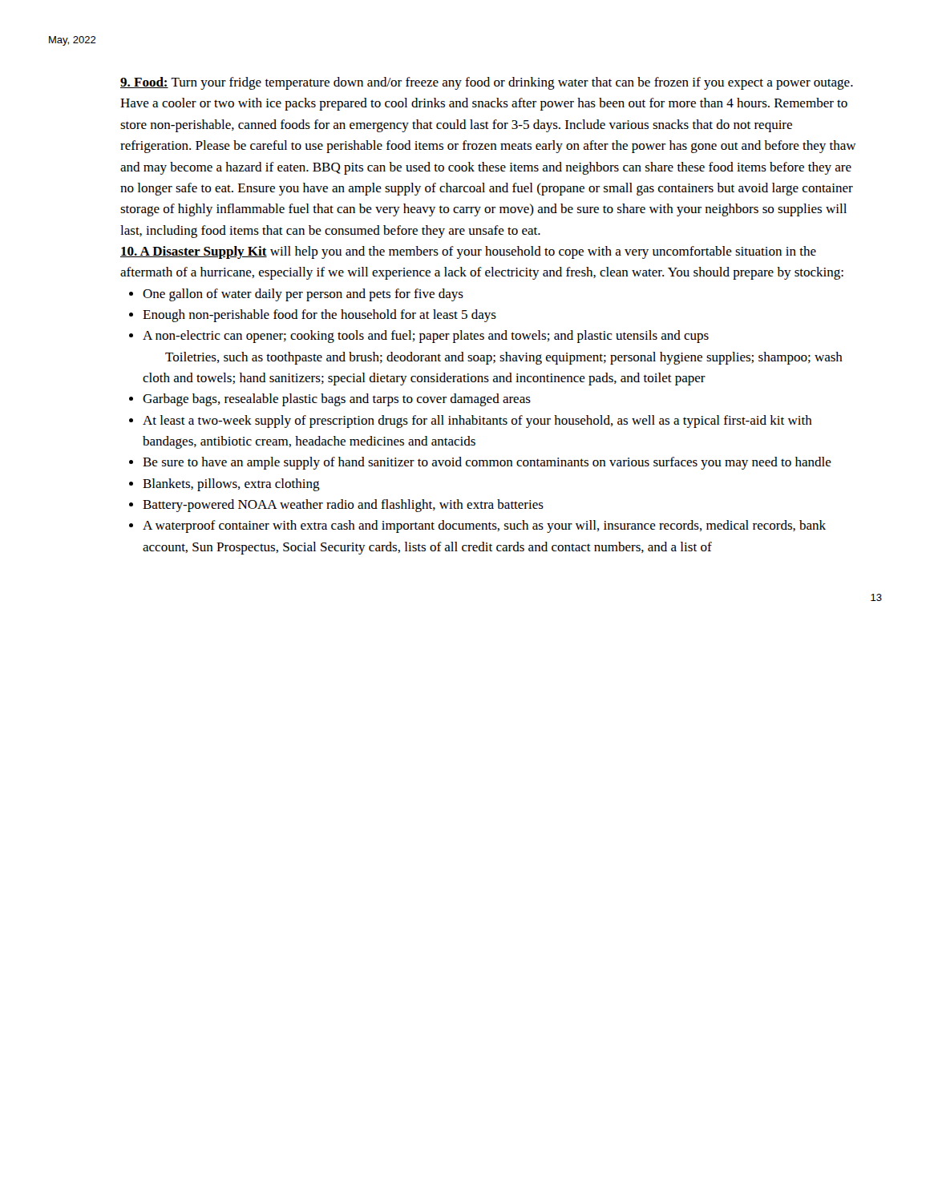May, 2022
9. Food: Turn your fridge temperature down and/or freeze any food or drinking water that can be frozen if you expect a power outage. Have a cooler or two with ice packs prepared to cool drinks and snacks after power has been out for more than 4 hours. Remember to store non-perishable, canned foods for an emergency that could last for 3-5 days. Include various snacks that do not require refrigeration. Please be careful to use perishable food items or frozen meats early on after the power has gone out and before they thaw and may become a hazard if eaten. BBQ pits can be used to cook these items and neighbors can share these food items before they are no longer safe to eat. Ensure you have an ample supply of charcoal and fuel (propane or small gas containers but avoid large container storage of highly inflammable fuel that can be very heavy to carry or move) and be sure to share with your neighbors so supplies will last, including food items that can be consumed before they are unsafe to eat.
10. A Disaster Supply Kit will help you and the members of your household to cope with a very uncomfortable situation in the aftermath of a hurricane, especially if we will experience a lack of electricity and fresh, clean water. You should prepare by stocking:
One gallon of water daily per person and pets for five days
Enough non-perishable food for the household for at least 5 days
A non-electric can opener; cooking tools and fuel; paper plates and towels; and plastic utensils and cups
Toiletries, such as toothpaste and brush; deodorant and soap; shaving equipment; personal hygiene supplies; shampoo; wash cloth and towels; hand sanitizers; special dietary considerations and incontinence pads, and toilet paper
Garbage bags, resealable plastic bags and tarps to cover damaged areas
At least a two-week supply of prescription drugs for all inhabitants of your household, as well as a typical first-aid kit with bandages, antibiotic cream, headache medicines and antacids
Be sure to have an ample supply of hand sanitizer to avoid common contaminants on various surfaces you may need to handle
Blankets, pillows, extra clothing
Battery-powered NOAA weather radio and flashlight, with extra batteries
A waterproof container with extra cash and important documents, such as your will, insurance records, medical records, bank account, Sun Prospectus, Social Security cards, lists of all credit cards and contact numbers, and a list of
13